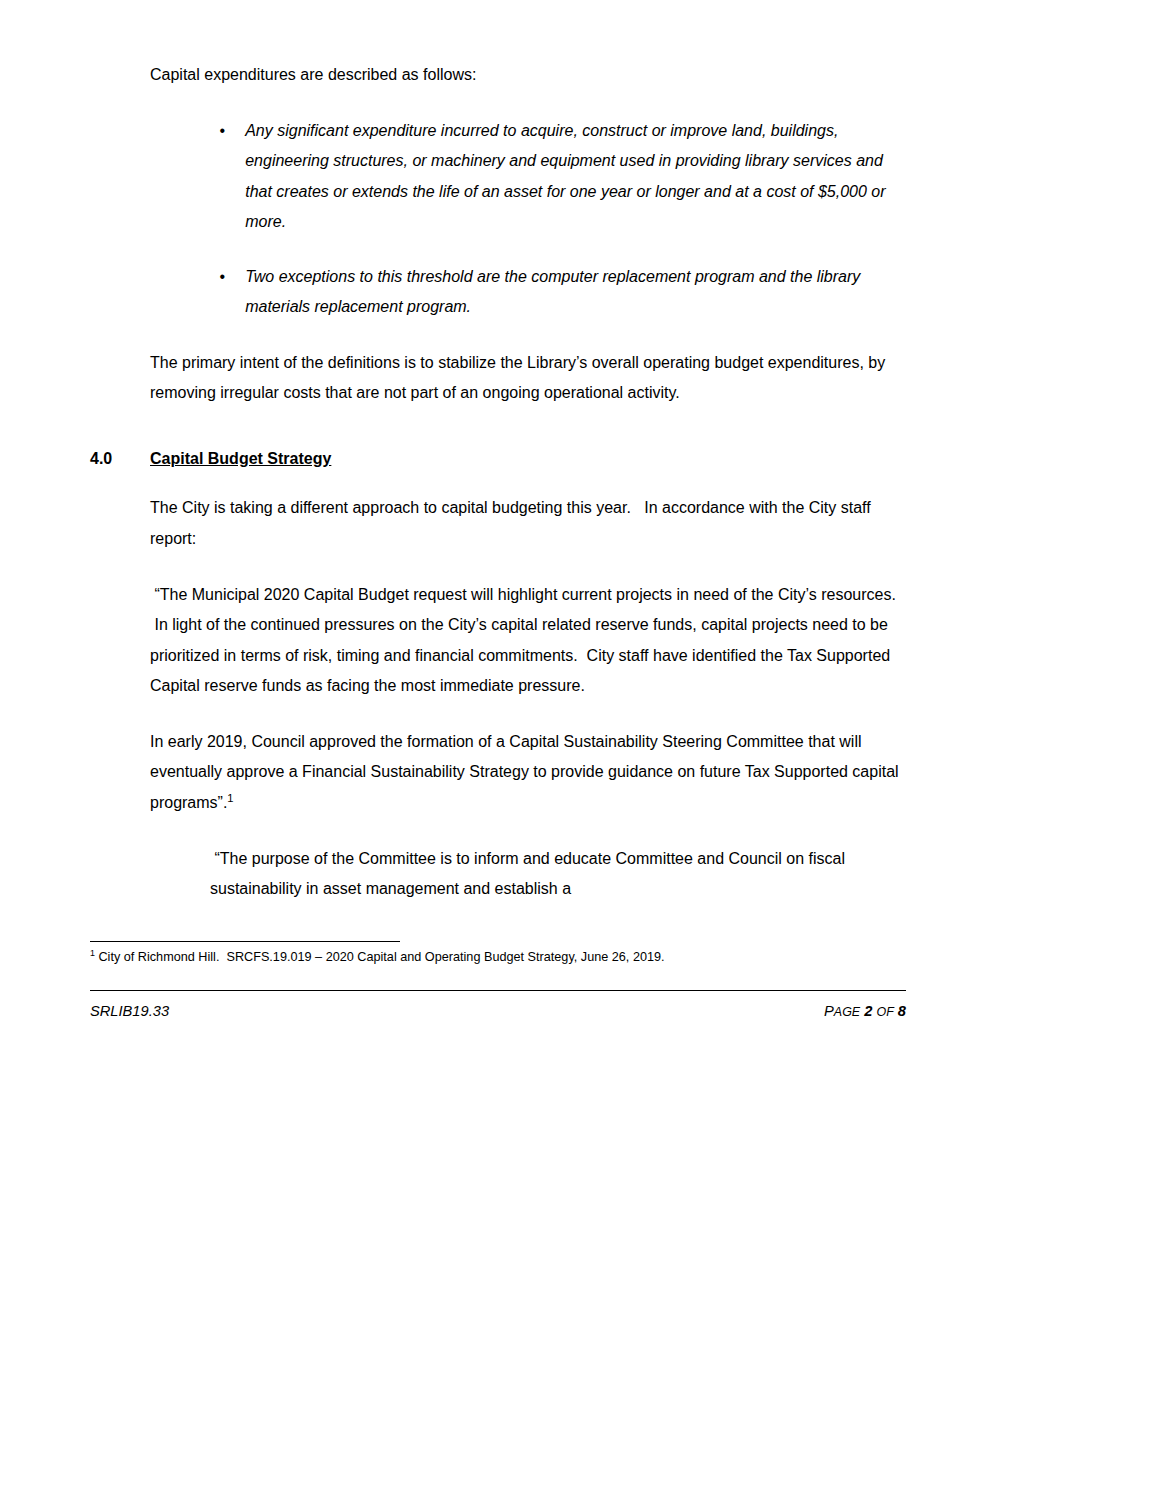Capital expenditures are described as follows:
Any significant expenditure incurred to acquire, construct or improve land, buildings, engineering structures, or machinery and equipment used in providing library services and that creates or extends the life of an asset for one year or longer and at a cost of $5,000 or more.
Two exceptions to this threshold are the computer replacement program and the library materials replacement program.
The primary intent of the definitions is to stabilize the Library’s overall operating budget expenditures, by removing irregular costs that are not part of an ongoing operational activity.
4.0 Capital Budget Strategy
The City is taking a different approach to capital budgeting this year. In accordance with the City staff report:
“The Municipal 2020 Capital Budget request will highlight current projects in need of the City’s resources. In light of the continued pressures on the City’s capital related reserve funds, capital projects need to be prioritized in terms of risk, timing and financial commitments. City staff have identified the Tax Supported Capital reserve funds as facing the most immediate pressure.
In early 2019, Council approved the formation of a Capital Sustainability Steering Committee that will eventually approve a Financial Sustainability Strategy to provide guidance on future Tax Supported capital programs”.1
“The purpose of the Committee is to inform and educate Committee and Council on fiscal sustainability in asset management and establish a
1 City of Richmond Hill. SRCFS.19.019 – 2020 Capital and Operating Budget Strategy, June 26, 2019.
SRLIB19.33 PAGE 2 OF 8